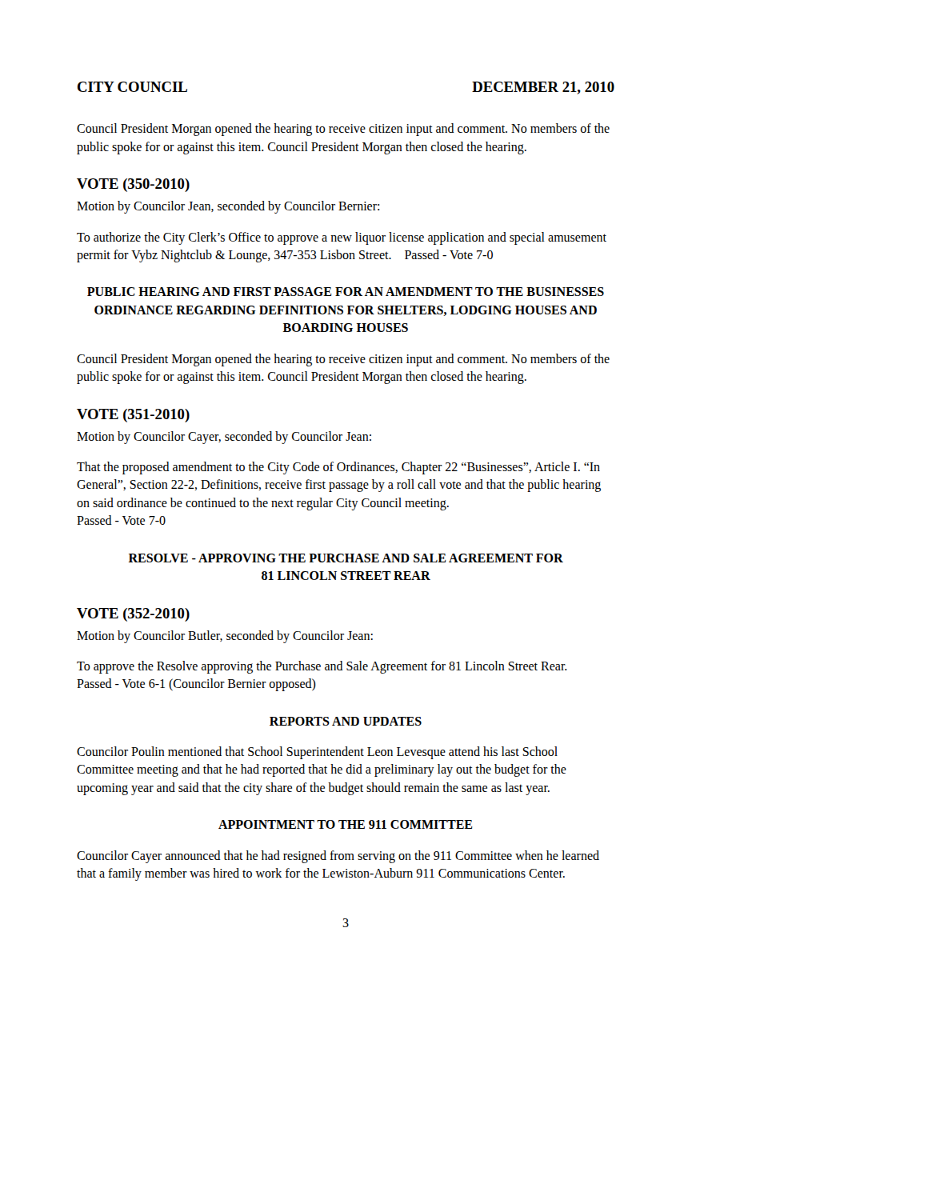CITY COUNCIL DECEMBER 21, 2010
Council President Morgan opened the hearing to receive citizen input and comment. No members of the public spoke for or against this item. Council President Morgan then closed the hearing.
VOTE (350-2010)
Motion by Councilor Jean, seconded by Councilor Bernier:
To authorize the City Clerk’s Office to approve a new liquor license application and special amusement permit for Vybz Nightclub & Lounge, 347-353 Lisbon Street. Passed - Vote 7-0
Public Hearing and First Passage for an Amendment to the Businesses Ordinance Regarding Definitions for Shelters, Lodging Houses and Boarding Houses
Council President Morgan opened the hearing to receive citizen input and comment. No members of the public spoke for or against this item. Council President Morgan then closed the hearing.
VOTE (351-2010)
Motion by Councilor Cayer, seconded by Councilor Jean:
That the proposed amendment to the City Code of Ordinances, Chapter 22 “Businesses”, Article I. “In General”, Section 22-2, Definitions, receive first passage by a roll call vote and that the public hearing on said ordinance be continued to the next regular City Council meeting.
Passed - Vote 7-0
Resolve - Approving the Purchase and Sale Agreement for
81 Lincoln Street Rear
VOTE (352-2010)
Motion by Councilor Butler, seconded by Councilor Jean:
To approve the Resolve approving the Purchase and Sale Agreement for 81 Lincoln Street Rear.
Passed - Vote 6-1 (Councilor Bernier opposed)
Reports and Updates
Councilor Poulin mentioned that School Superintendent Leon Levesque attend his last School Committee meeting and that he had reported that he did a preliminary lay out the budget for the upcoming year and said that the city share of the budget should remain the same as last year.
Appointment to the 911 Committee
Councilor Cayer announced that he had resigned from serving on the 911 Committee when he learned that a family member was hired to work for the Lewiston-Auburn 911 Communications Center.
3